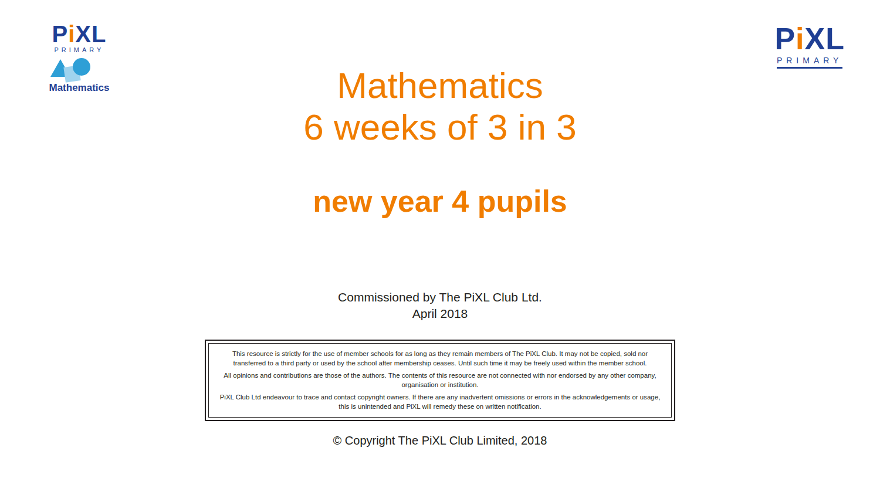Pi XL
PRIMARY
Mathematics
Pi XL
PRIMARY
Mathematics
6 weeks of 3 in 3
new year 4 pupils
Commissioned by The PiXL Club Ltd.
April 2018
This resource is strictly for the use of member schools for as long as they remain members of The PiXL Club. It may not be copied, sold nor transferred to a third party or used by the school after membership ceases. Until such time it may be freely used within the member school.
All opinions and contributions are those of the authors. The contents of this resource are not connected with nor endorsed by any other company, organisation or institution.
PiXL Club Ltd endeavour to trace and contact copyright owners. If there are any inadvertent omissions or errors in the acknowledgements or usage, this is unintended and PiXL will remedy these on written notification.
© Copyright The PiXL Club Limited, 2018